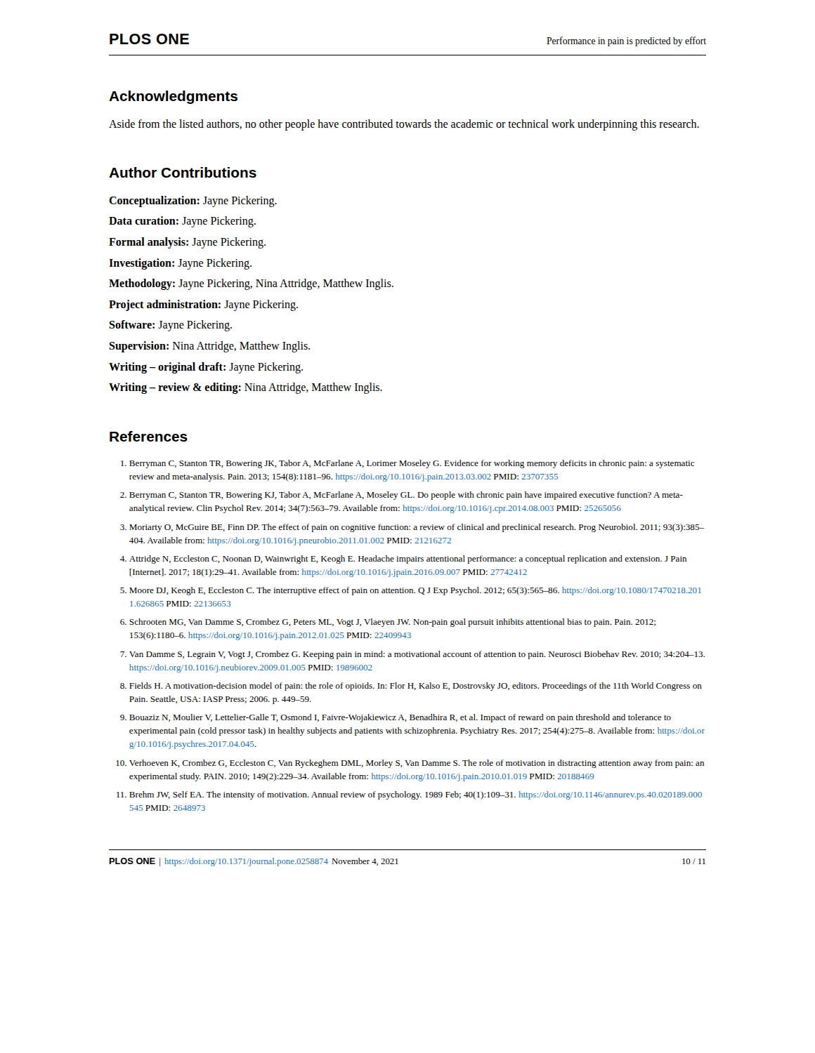PLOS ONE
Performance in pain is predicted by effort
Acknowledgments
Aside from the listed authors, no other people have contributed towards the academic or technical work underpinning this research.
Author Contributions
Conceptualization: Jayne Pickering.
Data curation: Jayne Pickering.
Formal analysis: Jayne Pickering.
Investigation: Jayne Pickering.
Methodology: Jayne Pickering, Nina Attridge, Matthew Inglis.
Project administration: Jayne Pickering.
Software: Jayne Pickering.
Supervision: Nina Attridge, Matthew Inglis.
Writing – original draft: Jayne Pickering.
Writing – review & editing: Nina Attridge, Matthew Inglis.
References
Berryman C, Stanton TR, Bowering JK, Tabor A, McFarlane A, Lorimer Moseley G. Evidence for working memory deficits in chronic pain: a systematic review and meta-analysis. Pain. 2013; 154(8):1181–96. https://doi.org/10.1016/j.pain.2013.03.002 PMID: 23707355
Berryman C, Stanton TR, Bowering KJ, Tabor A, McFarlane A, Moseley GL. Do people with chronic pain have impaired executive function? A meta-analytical review. Clin Psychol Rev. 2014; 34(7):563–79. Available from: https://doi.org/10.1016/j.cpr.2014.08.003 PMID: 25265056
Moriarty O, McGuire BE, Finn DP. The effect of pain on cognitive function: a review of clinical and preclinical research. Prog Neurobiol. 2011; 93(3):385–404. Available from: https://doi.org/10.1016/j.pneurobio.2011.01.002 PMID: 21216272
Attridge N, Eccleston C, Noonan D, Wainwright E, Keogh E. Headache impairs attentional performance: a conceptual replication and extension. J Pain [Internet]. 2017; 18(1):29–41. Available from: https://doi.org/10.1016/j.jpain.2016.09.007 PMID: 27742412
Moore DJ, Keogh E, Eccleston C. The interruptive effect of pain on attention. Q J Exp Psychol. 2012; 65(3):565–86. https://doi.org/10.1080/17470218.2011.626865 PMID: 22136653
Schrooten MG, Van Damme S, Crombez G, Peters ML, Vogt J, Vlaeyen JW. Non-pain goal pursuit inhibits attentional bias to pain. Pain. 2012; 153(6):1180–6. https://doi.org/10.1016/j.pain.2012.01.025 PMID: 22409943
Van Damme S, Legrain V, Vogt J, Crombez G. Keeping pain in mind: a motivational account of attention to pain. Neurosci Biobehav Rev. 2010; 34:204–13. https://doi.org/10.1016/j.neubiorev.2009.01.005 PMID: 19896002
Fields H. A motivation-decision model of pain: the role of opioids. In: Flor H, Kalso E, Dostrovsky JO, editors. Proceedings of the 11th World Congress on Pain. Seattle, USA: IASP Press; 2006. p. 449–59.
Bouaziz N, Moulier V, Lettelier-Galle T, Osmond I, Faivre-Wojakiewicz A, Benadhira R, et al. Impact of reward on pain threshold and tolerance to experimental pain (cold pressor task) in healthy subjects and patients with schizophrenia. Psychiatry Res. 2017; 254(4):275–8. Available from: https://doi.org/10.1016/j.psychres.2017.04.045.
Verhoeven K, Crombez G, Eccleston C, Van Ryckeghem DML, Morley S, Van Damme S. The role of motivation in distracting attention away from pain: an experimental study. PAIN. 2010; 149(2):229–34. Available from: https://doi.org/10.1016/j.pain.2010.01.019 PMID: 20188469
Brehm JW, Self EA. The intensity of motivation. Annual review of psychology. 1989 Feb; 40(1):109–31. https://doi.org/10.1146/annurev.ps.40.020189.000545 PMID: 2648973
PLOS ONE | https://doi.org/10.1371/journal.pone.0258874 November 4, 2021
10 / 11